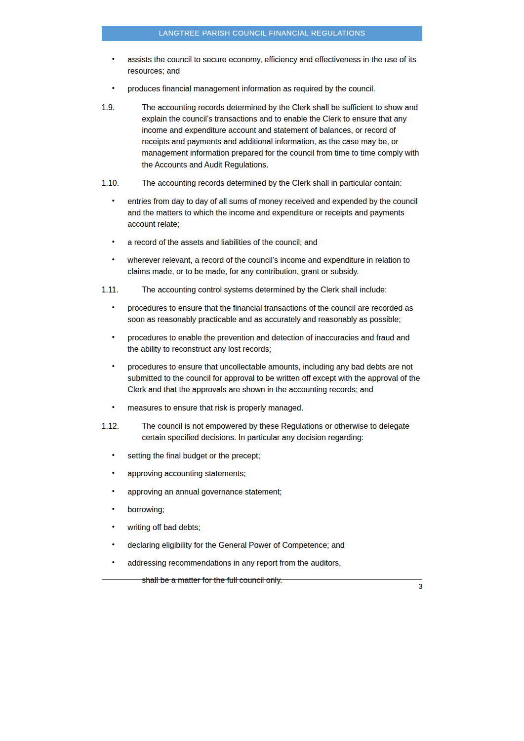LANGTREE PARISH COUNCIL FINANCIAL REGULATIONS
assists the council to secure economy, efficiency and effectiveness in the use of its resources; and
produces financial management information as required by the council.
1.9.
The accounting records determined by the Clerk shall be sufficient to show and explain the council’s transactions and to enable the Clerk to ensure that any income and expenditure account and statement of balances, or record of receipts and payments and additional information, as the case may be, or management information prepared for the council from time to time comply with the Accounts and Audit Regulations.
1.10.
The accounting records determined by the Clerk shall in particular contain:
entries from day to day of all sums of money received and expended by the council and the matters to which the income and expenditure or receipts and payments account relate;
a record of the assets and liabilities of the council; and
wherever relevant, a record of the council’s income and expenditure in relation to claims made, or to be made, for any contribution, grant or subsidy.
1.11.
The accounting control systems determined by the Clerk shall include:
procedures to ensure that the financial transactions of the council are recorded as soon as reasonably practicable and as accurately and reasonably as possible;
procedures to enable the prevention and detection of inaccuracies and fraud and the ability to reconstruct any lost records;
procedures to ensure that uncollectable amounts, including any bad debts are not submitted to the council for approval to be written off except with the approval of the Clerk and that the approvals are shown in the accounting records; and
measures to ensure that risk is properly managed.
1.12.
The council is not empowered by these Regulations or otherwise to delegate certain specified decisions. In particular any decision regarding:
setting the final budget or the precept;
approving accounting statements;
approving an annual governance statement;
borrowing;
writing off bad debts;
declaring eligibility for the General Power of Competence; and
addressing recommendations in any report from the auditors,
shall be a matter for the full council only.
3